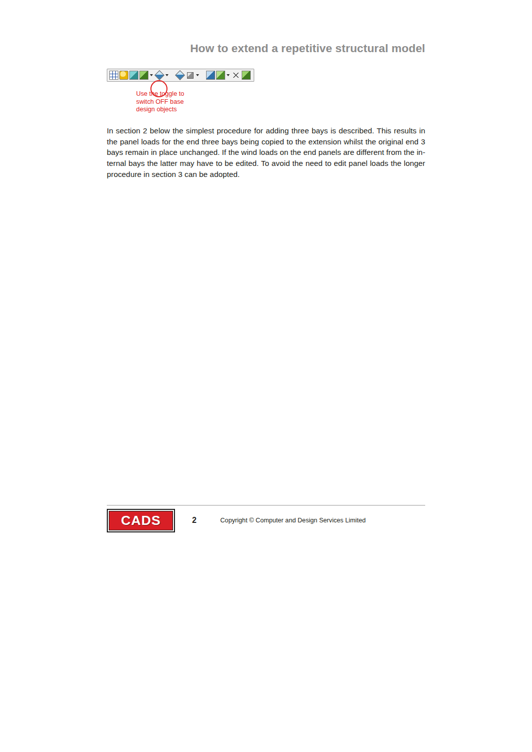How to extend a repetitive structural model
Use the toggle to
switch OFF base
design objects
In section 2 below the simplest procedure for adding three bays is described. This results in the panel loads for the end three bays being copied to the extension whilst the original end 3 bays remain in place unchanged. If the wind loads on the end panels are different from the internal bays the latter may have to be edited. To avoid the need to edit panel loads the longer procedure in section 3 can be adopted.
CADS
2
Copyright © Computer and Design Services Limited